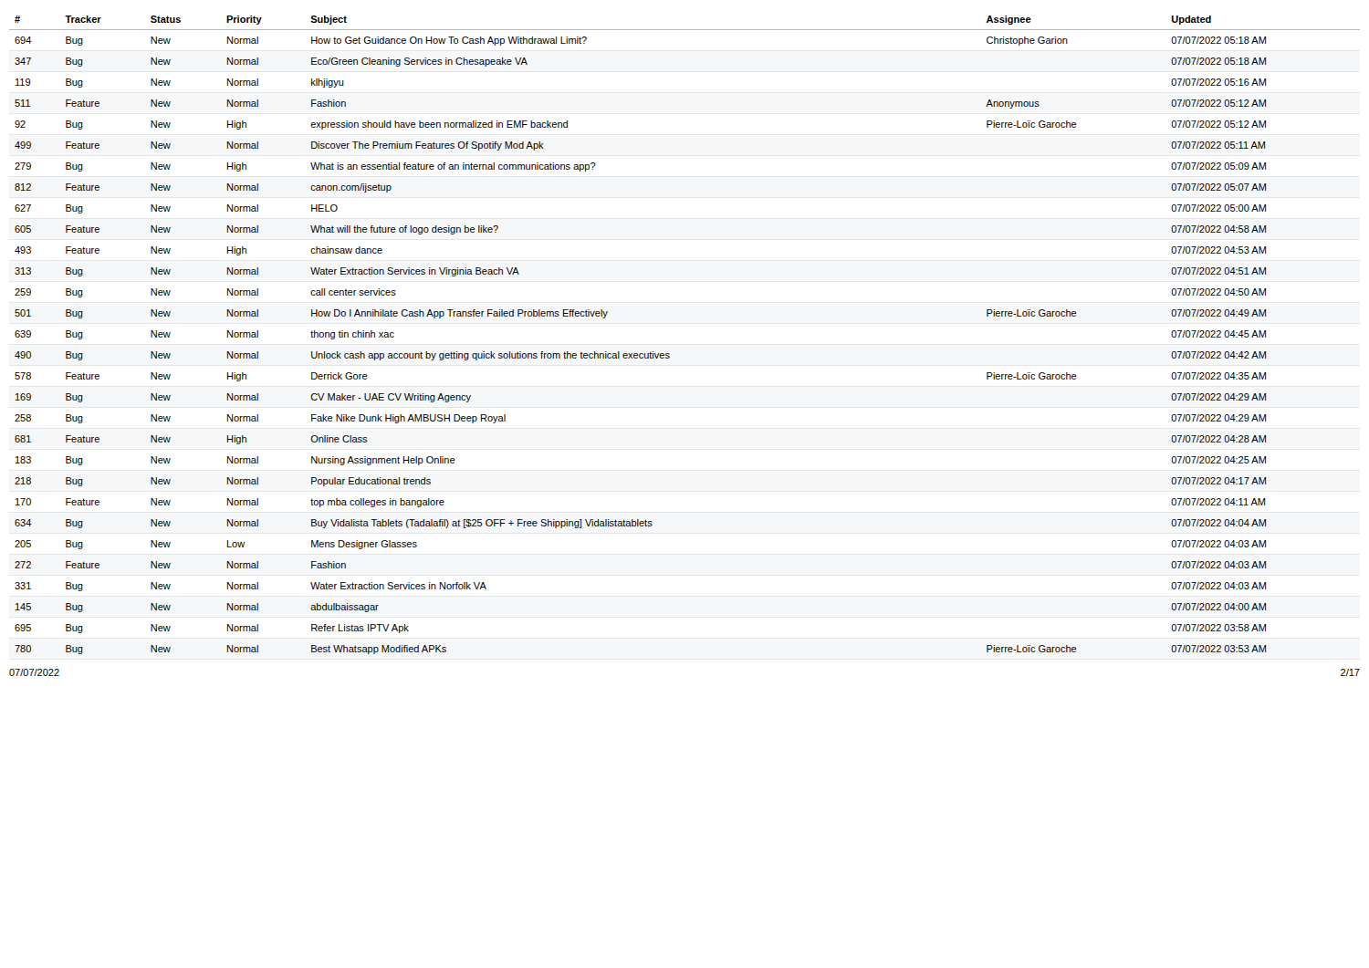| # | Tracker | Status | Priority | Subject | Assignee | Updated |
| --- | --- | --- | --- | --- | --- | --- |
| 694 | Bug | New | Normal | How to Get Guidance On How To Cash App Withdrawal Limit? | Christophe Garion | 07/07/2022 05:18 AM |
| 347 | Bug | New | Normal | Eco/Green Cleaning Services in Chesapeake VA | | 07/07/2022 05:18 AM |
| 119 | Bug | New | Normal | klhjigyu | | 07/07/2022 05:16 AM |
| 511 | Feature | New | Normal | Fashion | Anonymous | 07/07/2022 05:12 AM |
| 92 | Bug | New | High | expression should have been normalized in EMF backend | Pierre-Loïc Garoche | 07/07/2022 05:12 AM |
| 499 | Feature | New | Normal | Discover The Premium Features Of Spotify Mod Apk | | 07/07/2022 05:11 AM |
| 279 | Bug | New | High | What is an essential feature of an internal communications app? | | 07/07/2022 05:09 AM |
| 812 | Feature | New | Normal | canon.com/ijsetup | | 07/07/2022 05:07 AM |
| 627 | Bug | New | Normal | HELO | | 07/07/2022 05:00 AM |
| 605 | Feature | New | Normal | What will the future of logo design be like? | | 07/07/2022 04:58 AM |
| 493 | Feature | New | High | chainsaw dance | | 07/07/2022 04:53 AM |
| 313 | Bug | New | Normal | Water Extraction Services in Virginia Beach VA | | 07/07/2022 04:51 AM |
| 259 | Bug | New | Normal | call center services | | 07/07/2022 04:50 AM |
| 501 | Bug | New | Normal | How Do I Annihilate Cash App Transfer Failed Problems Effectively | Pierre-Loïc Garoche | 07/07/2022 04:49 AM |
| 639 | Bug | New | Normal | thong tin chinh xac | | 07/07/2022 04:45 AM |
| 490 | Bug | New | Normal | Unlock cash app account by getting quick solutions from the technical executives | | 07/07/2022 04:42 AM |
| 578 | Feature | New | High | Derrick Gore | Pierre-Loïc Garoche | 07/07/2022 04:35 AM |
| 169 | Bug | New | Normal | CV Maker - UAE CV Writing Agency | | 07/07/2022 04:29 AM |
| 258 | Bug | New | Normal | Fake Nike Dunk High AMBUSH Deep Royal | | 07/07/2022 04:29 AM |
| 681 | Feature | New | High | Online Class | | 07/07/2022 04:28 AM |
| 183 | Bug | New | Normal | Nursing Assignment Help Online | | 07/07/2022 04:25 AM |
| 218 | Bug | New | Normal | Popular Educational trends | | 07/07/2022 04:17 AM |
| 170 | Feature | New | Normal | top mba colleges in bangalore | | 07/07/2022 04:11 AM |
| 634 | Bug | New | Normal | Buy Vidalista Tablets (Tadalafil) at [$25 OFF + Free Shipping] Vidalistatablets | | 07/07/2022 04:04 AM |
| 205 | Bug | New | Low | Mens Designer Glasses | | 07/07/2022 04:03 AM |
| 272 | Feature | New | Normal | Fashion | | 07/07/2022 04:03 AM |
| 331 | Bug | New | Normal | Water Extraction Services in Norfolk VA | | 07/07/2022 04:03 AM |
| 145 | Bug | New | Normal | abdulbaissagar | | 07/07/2022 04:00 AM |
| 695 | Bug | New | Normal | Refer Listas IPTV Apk | | 07/07/2022 03:58 AM |
| 780 | Bug | New | Normal | Best Whatsapp Modified APKs | Pierre-Loïc Garoche | 07/07/2022 03:53 AM |
07/07/2022 2/17